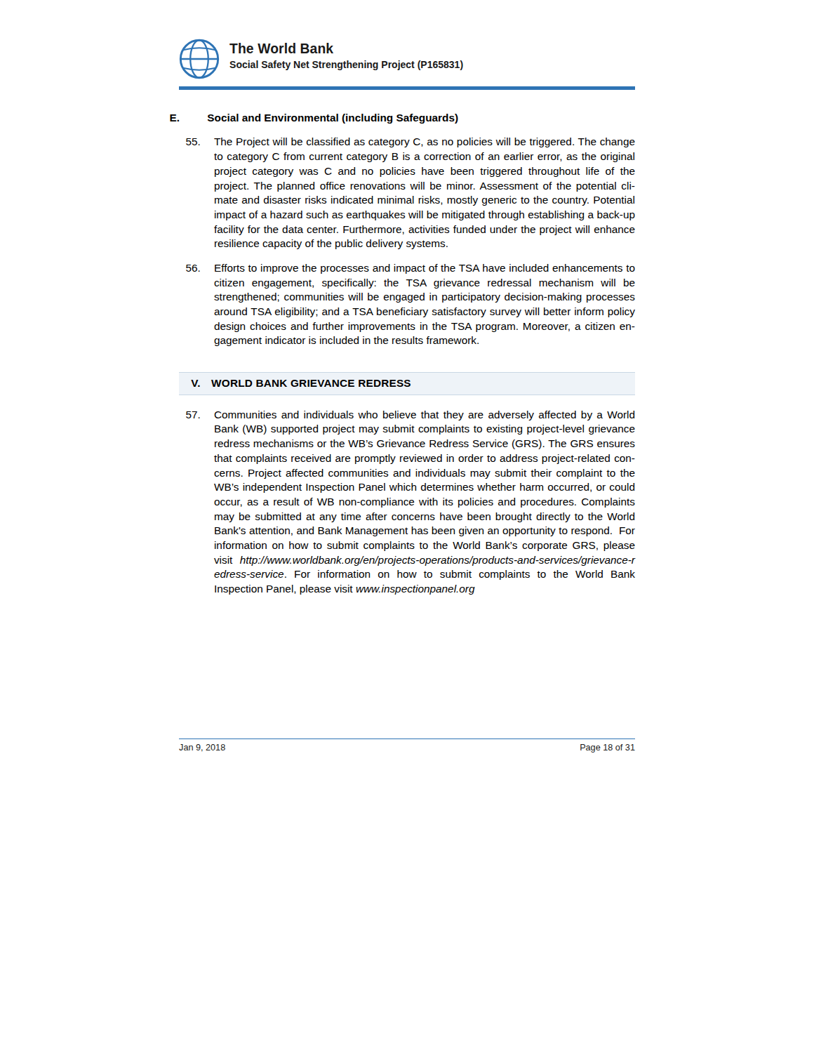The World Bank
Social Safety Net Strengthening Project (P165831)
E. Social and Environmental (including Safeguards)
55. The Project will be classified as category C, as no policies will be triggered. The change to category C from current category B is a correction of an earlier error, as the original project category was C and no policies have been triggered throughout life of the project. The planned office renovations will be minor. Assessment of the potential climate and disaster risks indicated minimal risks, mostly generic to the country. Potential impact of a hazard such as earthquakes will be mitigated through establishing a back-up facility for the data center. Furthermore, activities funded under the project will enhance resilience capacity of the public delivery systems.
56. Efforts to improve the processes and impact of the TSA have included enhancements to citizen engagement, specifically: the TSA grievance redressal mechanism will be strengthened; communities will be engaged in participatory decision-making processes around TSA eligibility; and a TSA beneficiary satisfactory survey will better inform policy design choices and further improvements in the TSA program. Moreover, a citizen engagement indicator is included in the results framework.
V. WORLD BANK GRIEVANCE REDRESS
57. Communities and individuals who believe that they are adversely affected by a World Bank (WB) supported project may submit complaints to existing project-level grievance redress mechanisms or the WB’s Grievance Redress Service (GRS). The GRS ensures that complaints received are promptly reviewed in order to address project-related concerns. Project affected communities and individuals may submit their complaint to the WB’s independent Inspection Panel which determines whether harm occurred, or could occur, as a result of WB non-compliance with its policies and procedures. Complaints may be submitted at any time after concerns have been brought directly to the World Bank's attention, and Bank Management has been given an opportunity to respond. For information on how to submit complaints to the World Bank’s corporate GRS, please visit http://www.worldbank.org/en/projects-operations/products-and-services/grievance-redress-service. For information on how to submit complaints to the World Bank Inspection Panel, please visit www.inspectionpanel.org
Jan 9, 2018
Page 18 of 31